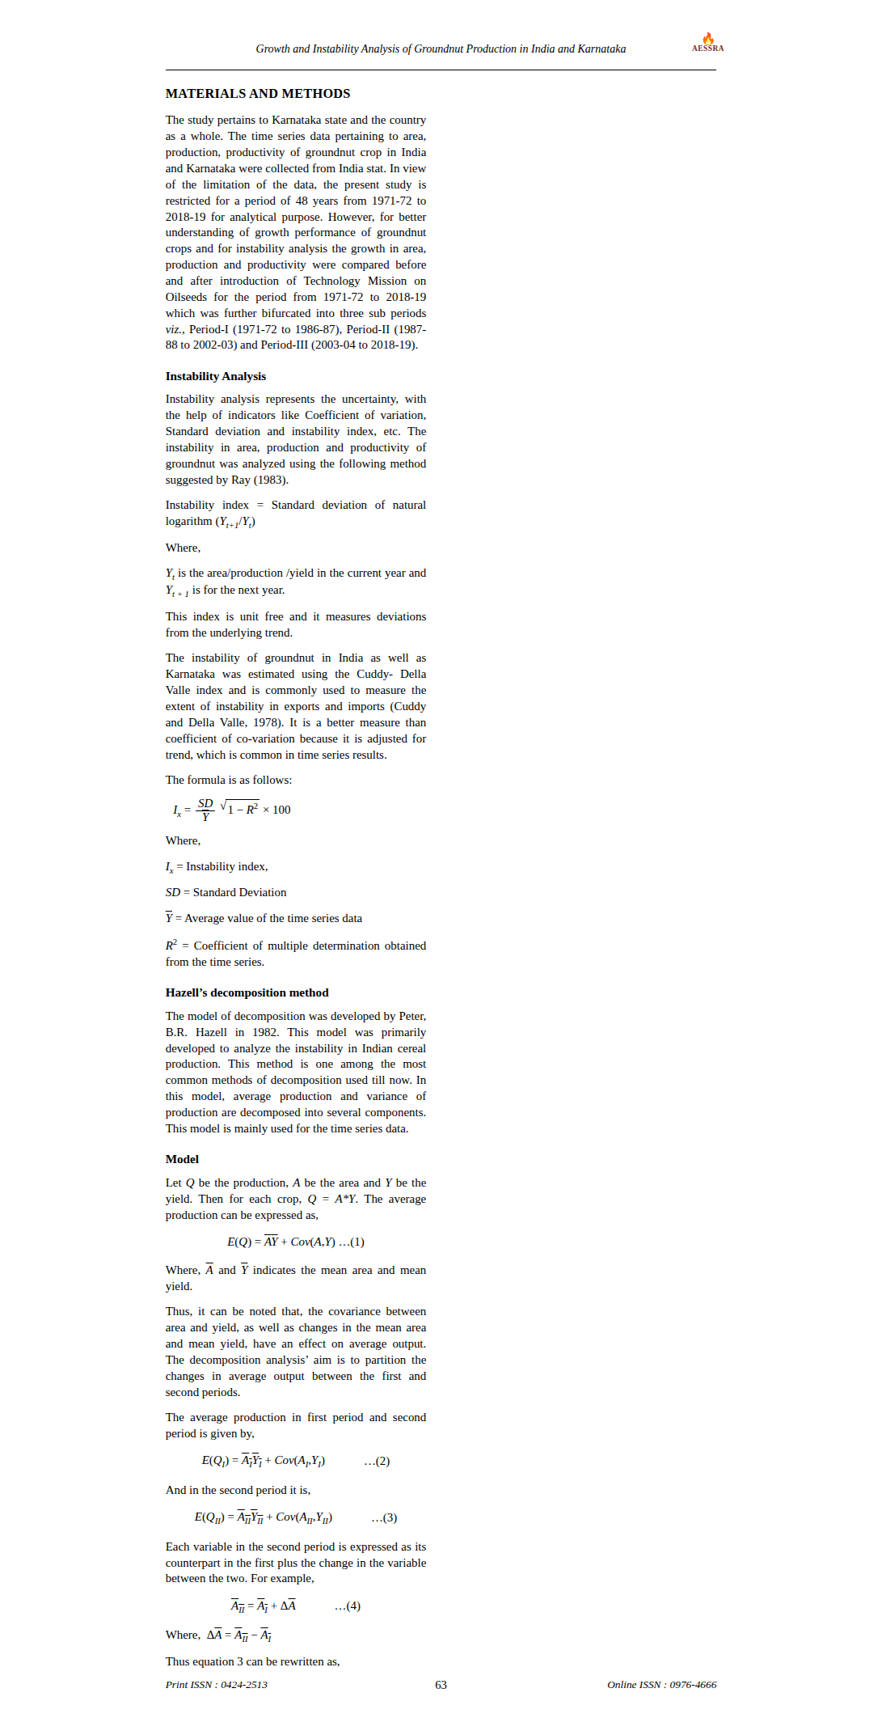Growth and Instability Analysis of Groundnut Production in India and Karnataka 🔥AESSRA
MATERIALS AND METHODS
The study pertains to Karnataka state and the country as a whole. The time series data pertaining to area, production, productivity of groundnut crop in India and Karnataka were collected from India stat. In view of the limitation of the data, the present study is restricted for a period of 48 years from 1971-72 to 2018-19 for analytical purpose. However, for better understanding of growth performance of groundnut crops and for instability analysis the growth in area, production and productivity were compared before and after introduction of Technology Mission on Oilseeds for the period from 1971-72 to 2018-19 which was further bifurcated into three sub periods viz., Period-I (1971-72 to 1986-87), Period-II (1987-88 to 2002-03) and Period-III (2003-04 to 2018-19).
Instability Analysis
Instability analysis represents the uncertainty, with the help of indicators like Coefficient of variation, Standard deviation and instability index, etc. The instability in area, production and productivity of groundnut was analyzed using the following method suggested by Ray (1983).
Instability index = Standard deviation of natural logarithm (Yt+1/Yt)
Where,
Yt is the area/production /yield in the current year and Yt + 1 is for the next year.
This index is unit free and it measures deviations from the underlying trend.
The instability of groundnut in India as well as Karnataka was estimated using the Cuddy- Della Valle index and is commonly used to measure the extent of instability in exports and imports (Cuddy and Della Valle, 1978). It is a better measure than coefficient of co-variation because it is adjusted for trend, which is common in time series results.
The formula is as follows:
Ix = SD Y 1 − R2 × 100
Where,
Ix = Instability index,
SD = Standard Deviation
Y = Average value of the time series data
R2 = Coefficient of multiple determination obtained from the time series.
Hazell’s decomposition method
The model of decomposition was developed by Peter, B.R. Hazell in 1982. This model was primarily developed to analyze the instability in Indian cereal production. This method is one among the most common methods of decomposition used till now. In this model, average production and variance of production are decomposed into several components. This model is mainly used for the time series data.
Model
Let Q be the production, A be the area and Y be the yield. Then for each crop, Q = A*Y. The average production can be expressed as,
E(Q) = AY + Cov(A,Y) …(1)
Where, A and Y indicates the mean area and mean yield.
Thus, it can be noted that, the covariance between area and yield, as well as changes in the mean area and mean yield, have an effect on average output. The decomposition analysis’ aim is to partition the changes in average output between the first and second periods.
The average production in first period and second period is given by,
E(QI) = AI YI + Cov(AI,YI) …(2)
And in the second period it is,
E(QII) = AII YII + Cov(AII,YII) …(3)
Each variable in the second period is expressed as its counterpart in the first plus the change in the variable between the two. For example,
AII = AI + ΔA …(4)
Where, ΔA = AII − AI
Thus equation 3 can be rewritten as,
Print ISSN : 0424-2513 63 Online ISSN : 0976-4666